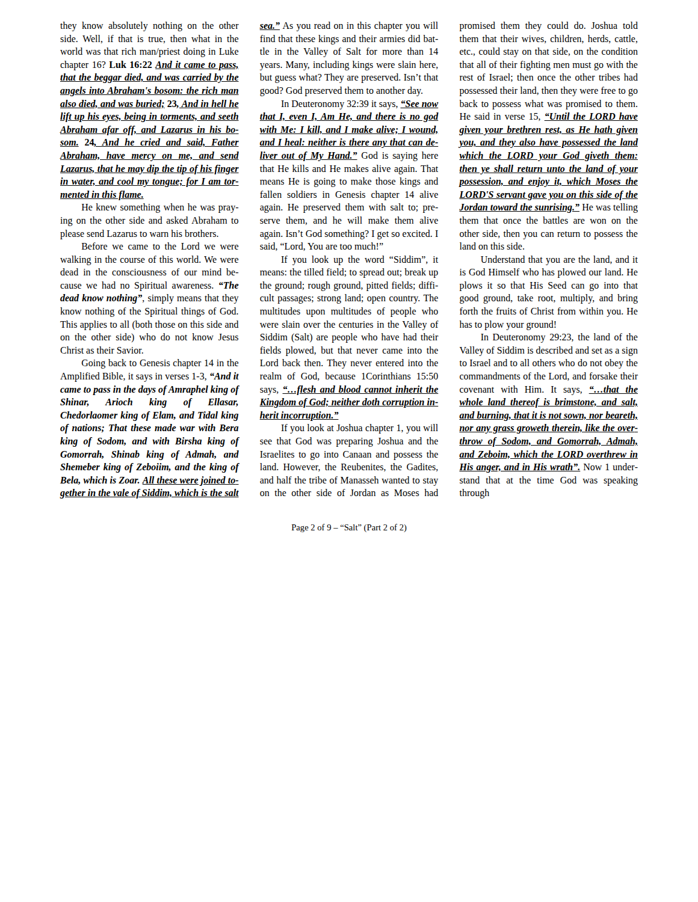they know absolutely nothing on the other side. Well, if that is true, then what in the world was that rich man/priest doing in Luke chapter 16? Luk 16:22 And it came to pass, that the beggar died, and was carried by the angels into Abraham's bosom: the rich man also died, and was buried; 23, And in hell he lift up his eyes, being in torments, and seeth Abraham afar off, and Lazarus in his bosom. 24, And he cried and said, Father Abraham, have mercy on me, and send Lazarus, that he may dip the tip of his finger in water, and cool my tongue; for I am tormented in this flame.
He knew something when he was praying on the other side and asked Abraham to please send Lazarus to warn his brothers.
Before we came to the Lord we were walking in the course of this world. We were dead in the consciousness of our mind because we had no Spiritual awareness. “The dead know nothing”, simply means that they know nothing of the Spiritual things of God. This applies to all (both those on this side and on the other side) who do not know Jesus Christ as their Savior.
Going back to Genesis chapter 14 in the Amplified Bible, it says in verses 1-3, “And it came to pass in the days of Amraphel king of Shinar, Arioch king of Ellasar, Chedorlaomer king of Elam, and Tidal king of nations; That these made war with Bera king of Sodom, and with Birsha king of Gomorrah, Shinab king of Admah, and Shemeber king of Zeboiim, and the king of Bela, which is Zoar. All these were joined together in the vale of Siddim, which is the salt sea.” As you read on in this chapter you will find that these kings and their armies did battle in the Valley of Salt for more than 14 years. Many, including kings were slain here, but guess what? They are preserved. Isn’t that good? God preserved them to another day.
In Deuteronomy 32:39 it says, “See now that I, even I, Am He, and there is no god with Me: I kill, and I make alive; I wound, and I heal: neither is there any that can deliver out of My Hand.” God is saying here that He kills and He makes alive again. That means He is going to make those kings and fallen soldiers in Genesis chapter 14 alive again. He preserved them with salt to; preserve them, and he will make them alive again. Isn’t God something? I get so excited. I said, “Lord, You are too much!”
If you look up the word “Siddim”, it means: the tilled field; to spread out; break up the ground; rough ground, pitted fields; difficult passages; strong land; open country. The multitudes upon multitudes of people who were slain over the centuries in the Valley of Siddim (Salt) are people who have had their fields plowed, but that never came into the Lord back then. They never entered into the realm of God, because 1Corinthians 15:50 says, “…flesh and blood cannot inherit the Kingdom of God; neither doth corruption inherit incorruption.”
If you look at Joshua chapter 1, you will see that God was preparing Joshua and the Israelites to go into Canaan and possess the land. However, the Reubenites, the Gadites, and half the tribe of Manasseh wanted to stay on the other side of Jordan as Moses had promised them they could do. Joshua told them that their wives, children, herds, cattle, etc., could stay on that side, on the condition that all of their fighting men must go with the rest of Israel; then once the other tribes had possessed their land, then they were free to go back to possess what was promised to them. He said in verse 15, “Until the LORD have given your brethren rest, as He hath given you, and they also have possessed the land which the LORD your God giveth them: then ye shall return unto the land of your possession, and enjoy it, which Moses the LORD'S servant gave you on this side of the Jordan toward the sunrising.” He was telling them that once the battles are won on the other side, then you can return to possess the land on this side.
Understand that you are the land, and it is God Himself who has plowed our land. He plows it so that His Seed can go into that good ground, take root, multiply, and bring forth the fruits of Christ from within you. He has to plow your ground!
In Deuteronomy 29:23, the land of the Valley of Siddim is described and set as a sign to Israel and to all others who do not obey the commandments of the Lord, and forsake their covenant with Him. It says, “…that the whole land thereof is brimstone, and salt, and burning, that it is not sown, nor beareth, nor any grass groweth therein, like the overthrow of Sodom, and Gomorrah, Admah, and Zeboim, which the LORD overthrew in His anger, and in His wrath”. Now 1 understand that at the time God was speaking through
Page 2 of 9 – “Salt” (Part 2 of 2)